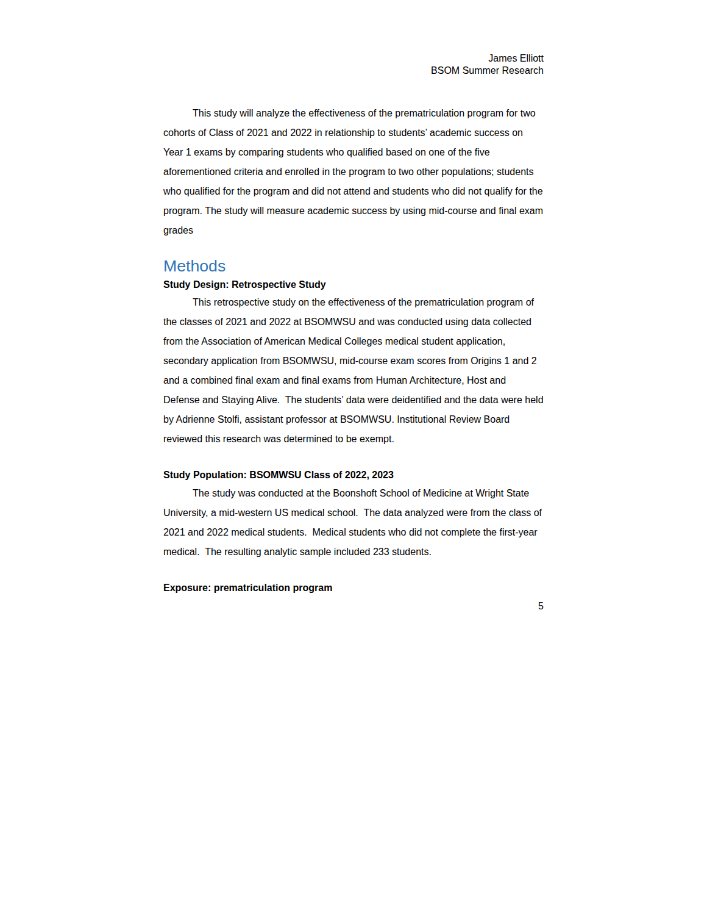James Elliott
BSOM Summer Research
This study will analyze the effectiveness of the prematriculation program for two cohorts of Class of 2021 and 2022 in relationship to students’ academic success on Year 1 exams by comparing students who qualified based on one of the five aforementioned criteria and enrolled in the program to two other populations; students who qualified for the program and did not attend and students who did not qualify for the program. The study will measure academic success by using mid-course and final exam grades
Methods
Study Design: Retrospective Study
This retrospective study on the effectiveness of the prematriculation program of the classes of 2021 and 2022 at BSOMWSU and was conducted using data collected from the Association of American Medical Colleges medical student application, secondary application from BSOMWSU, mid-course exam scores from Origins 1 and 2 and a combined final exam and final exams from Human Architecture, Host and Defense and Staying Alive. The students’ data were deidentified and the data were held by Adrienne Stolfi, assistant professor at BSOMWSU. Institutional Review Board reviewed this research was determined to be exempt.
Study Population: BSOMWSU Class of 2022, 2023
The study was conducted at the Boonshoft School of Medicine at Wright State University, a mid-western US medical school. The data analyzed were from the class of 2021 and 2022 medical students. Medical students who did not complete the first-year medical. The resulting analytic sample included 233 students.
Exposure: prematriculation program
5